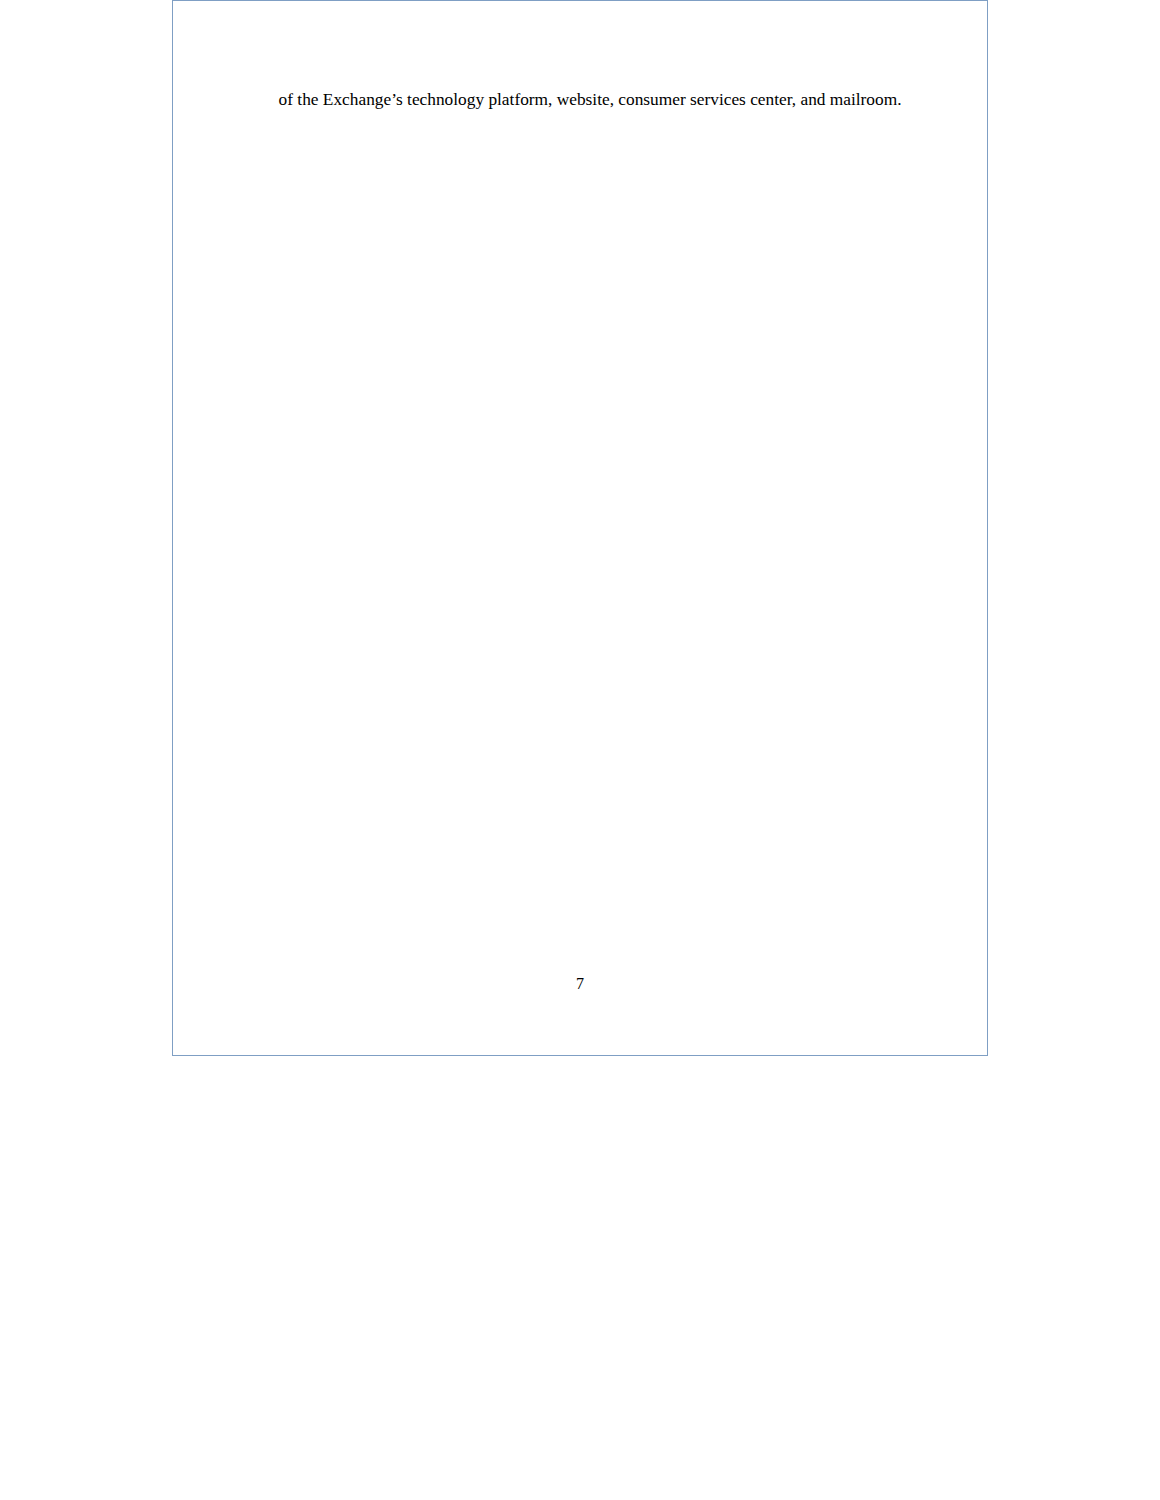of the Exchange’s technology platform, website, consumer services center, and mailroom.
7